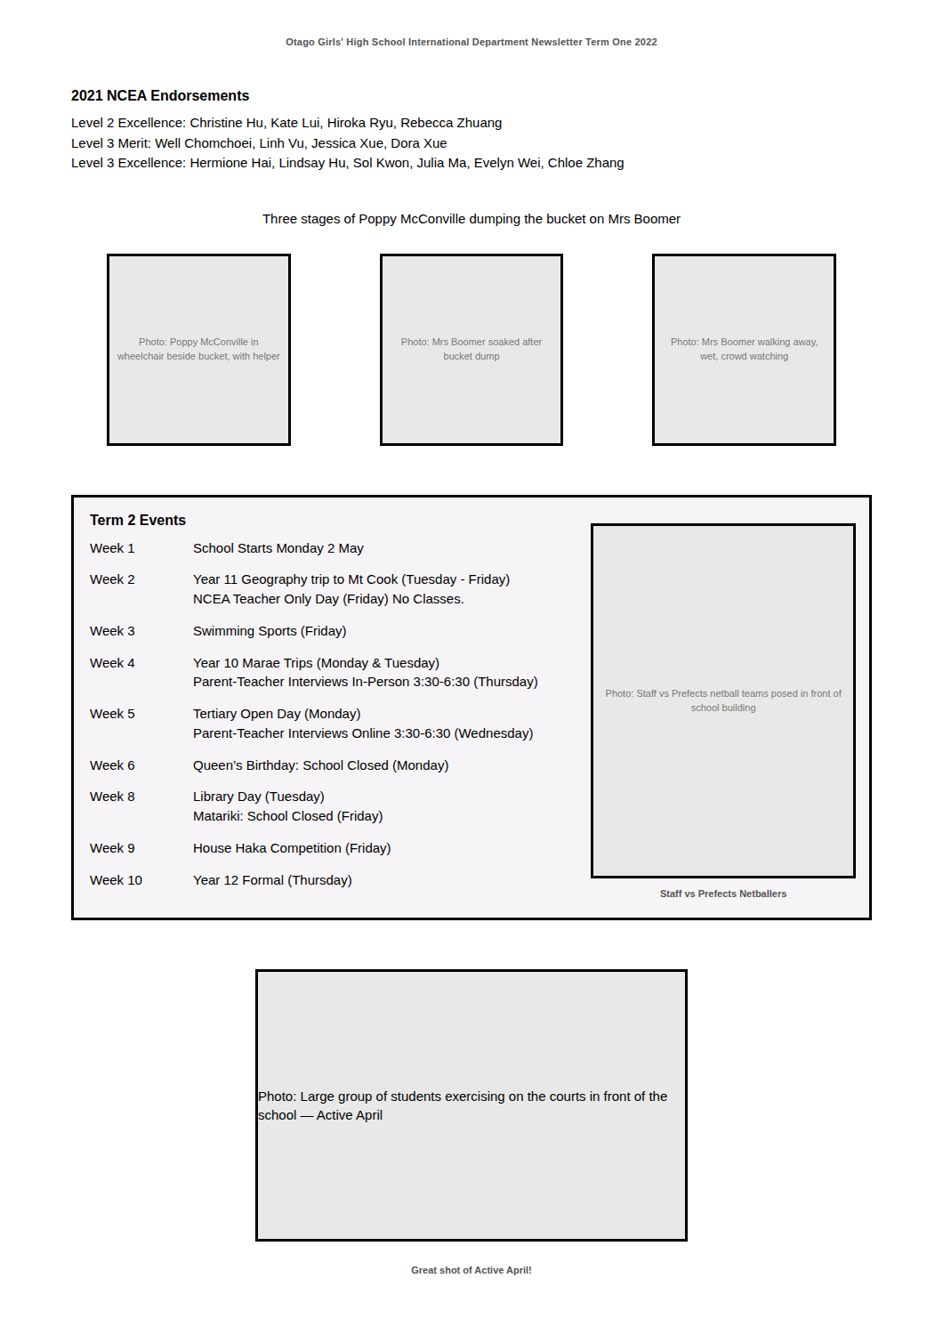Otago Girls' High School International Department Newsletter Term One 2022
2021 NCEA Endorsements
Level 2 Excellence: Christine Hu, Kate Lui, Hiroka Ryu, Rebecca Zhuang
Level 3 Merit: Well Chomchoei, Linh Vu, Jessica Xue, Dora Xue
Level 3 Excellence: Hermione Hai, Lindsay Hu, Sol Kwon, Julia Ma, Evelyn Wei, Chloe Zhang
Three stages of Poppy McConville dumping the bucket on Mrs Boomer
Photo: Poppy McConville in wheelchair beside bucket, with helper
Photo: Mrs Boomer soaked after bucket dump
Photo: Mrs Boomer walking away, wet, crowd watching
Term 2 Events
| Week 1 | School Starts Monday 2 May |
| Week 2 | Year 11 Geography trip to Mt Cook (Tuesday - Friday) NCEA Teacher Only Day (Friday) No Classes. |
| Week 3 | Swimming Sports (Friday) |
| Week 4 | Year 10 Marae Trips (Monday & Tuesday) Parent-Teacher Interviews In-Person 3:30-6:30 (Thursday) |
| Week 5 | Tertiary Open Day (Monday) Parent-Teacher Interviews Online 3:30-6:30 (Wednesday) |
| Week 6 | Queen’s Birthday: School Closed (Monday) |
| Week 8 | Library Day (Tuesday) Matariki: School Closed (Friday) |
| Week 9 | House Haka Competition (Friday) |
| Week 10 | Year 12 Formal (Thursday) |
Photo: Staff vs Prefects netball teams posed in front of school building
Staff vs Prefects Netballers
Photo: Large group of students exercising on the courts in front of the school — Active April
Great shot of Active April!